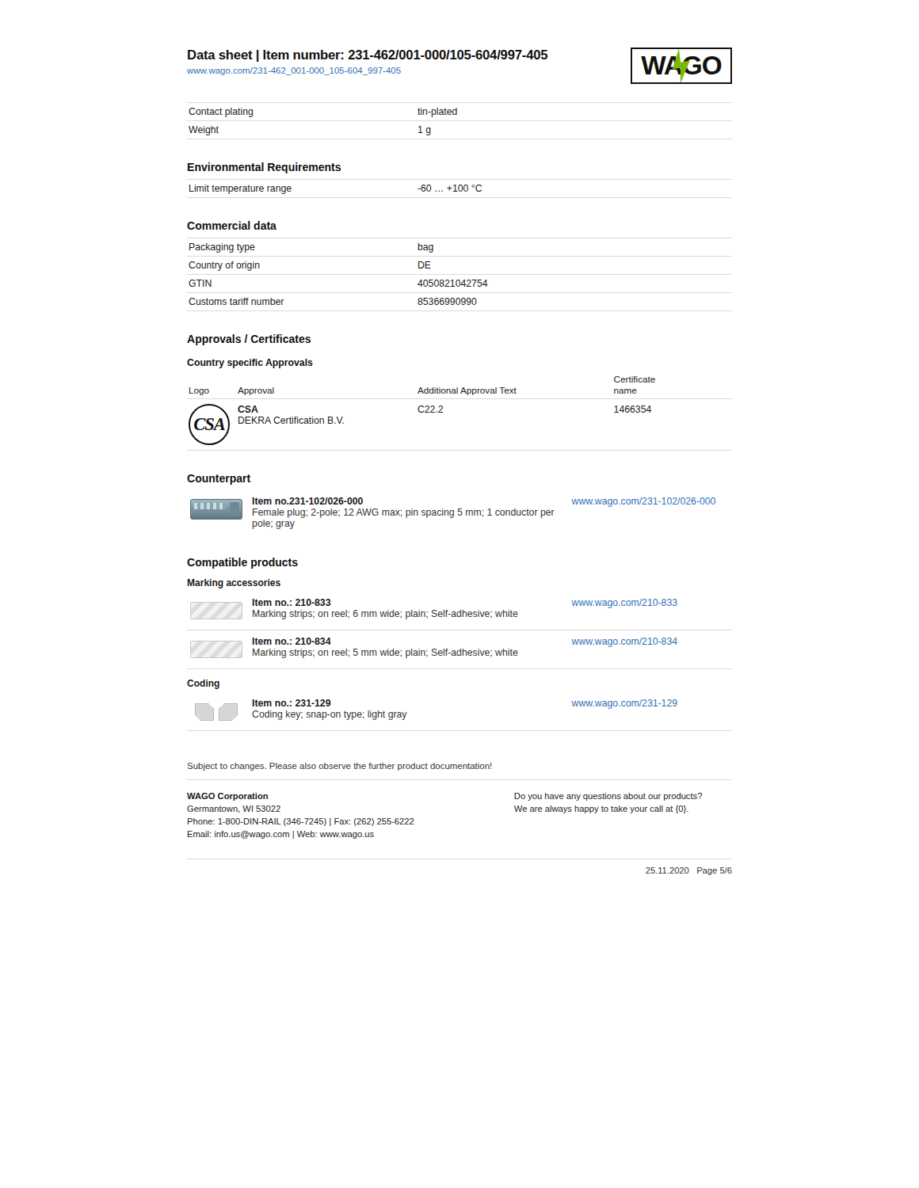Data sheet | Item number: 231-462/001-000/105-604/997-405
www.wago.com/231-462_001-000_105-604_997-405
WAGO
| Contact plating | tin-plated |
| Weight | 1 g |
Environmental Requirements
| Limit temperature range | -60 … +100 °C |
Commercial data
| Packaging type | bag |
| Country of origin | DE |
| GTIN | 4050821042754 |
| Customs tariff number | 85366990990 |
Approvals / Certificates
Country specific Approvals
| Logo | Approval | Additional Approval Text | Certificate name |
| --- | --- | --- | --- |
| CSA | CSA DEKRA Certification B.V. | C22.2 | 1466354 |
Counterpart
| | Item no.231-102/026-000 Female plug; 2-pole; 12 AWG max; pin spacing 5 mm; 1 conductor per pole; gray | www.wago.com/231-102/026-000 |
Compatible products
Marking accessories
| | Item no.: 210-833 Marking strips; on reel; 6 mm wide; plain; Self-adhesive; white | www.wago.com/210-833 |
| | Item no.: 210-834 Marking strips; on reel; 5 mm wide; plain; Self-adhesive; white | www.wago.com/210-834 |
Coding
| | Item no.: 231-129 Coding key; snap-on type; light gray | www.wago.com/231-129 |
Subject to changes. Please also observe the further product documentation!
WAGO Corporation
Germantown, WI 53022
Phone: 1-800-DIN-RAIL (346-7245) | Fax: (262) 255-6222
Email: info.us@wago.com | Web: www.wago.us
Do you have any questions about our products?
We are always happy to take your call at {0}.
25.11.2020 Page 5/6